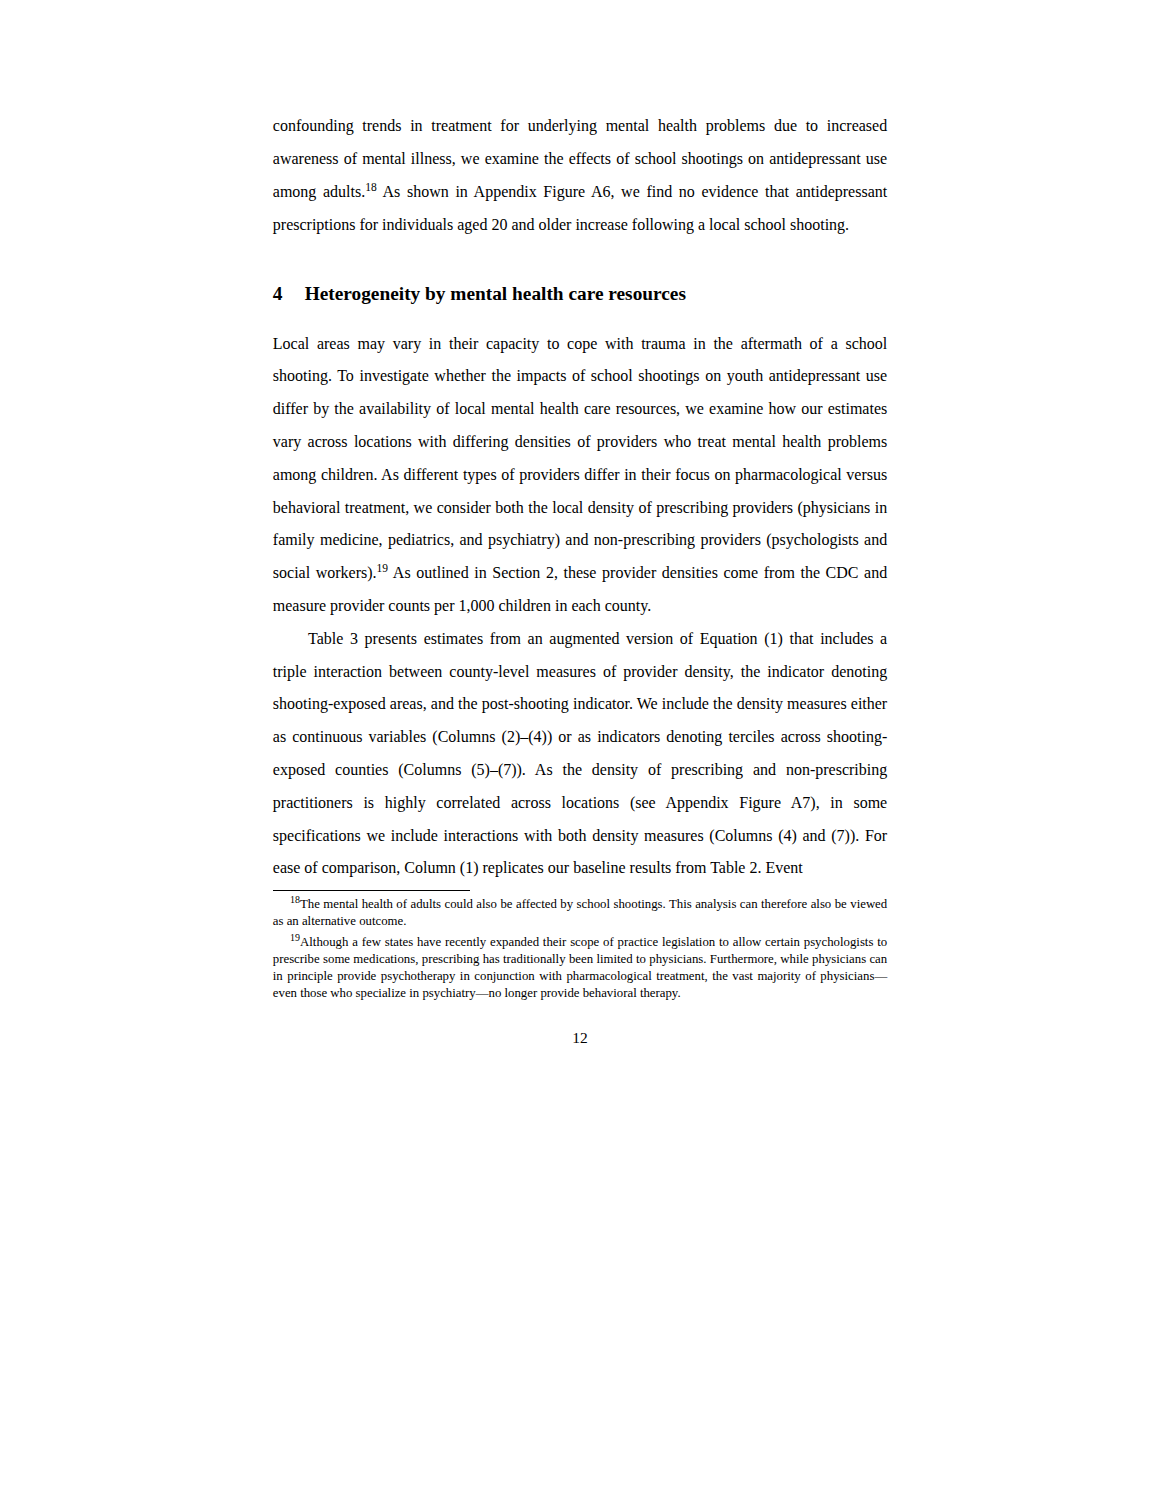confounding trends in treatment for underlying mental health problems due to increased awareness of mental illness, we examine the effects of school shootings on antidepressant use among adults.18 As shown in Appendix Figure A6, we find no evidence that antidepressant prescriptions for individuals aged 20 and older increase following a local school shooting.
4 Heterogeneity by mental health care resources
Local areas may vary in their capacity to cope with trauma in the aftermath of a school shooting. To investigate whether the impacts of school shootings on youth antidepressant use differ by the availability of local mental health care resources, we examine how our estimates vary across locations with differing densities of providers who treat mental health problems among children. As different types of providers differ in their focus on pharmacological versus behavioral treatment, we consider both the local density of prescribing providers (physicians in family medicine, pediatrics, and psychiatry) and non-prescribing providers (psychologists and social workers).19 As outlined in Section 2, these provider densities come from the CDC and measure provider counts per 1,000 children in each county.
Table 3 presents estimates from an augmented version of Equation (1) that includes a triple interaction between county-level measures of provider density, the indicator denoting shooting-exposed areas, and the post-shooting indicator. We include the density measures either as continuous variables (Columns (2)–(4)) or as indicators denoting terciles across shooting-exposed counties (Columns (5)–(7)). As the density of prescribing and non-prescribing practitioners is highly correlated across locations (see Appendix Figure A7), in some specifications we include interactions with both density measures (Columns (4) and (7)). For ease of comparison, Column (1) replicates our baseline results from Table 2. Event
18The mental health of adults could also be affected by school shootings. This analysis can therefore also be viewed as an alternative outcome.
19Although a few states have recently expanded their scope of practice legislation to allow certain psychologists to prescribe some medications, prescribing has traditionally been limited to physicians. Furthermore, while physicians can in principle provide psychotherapy in conjunction with pharmacological treatment, the vast majority of physicians—even those who specialize in psychiatry—no longer provide behavioral therapy.
12